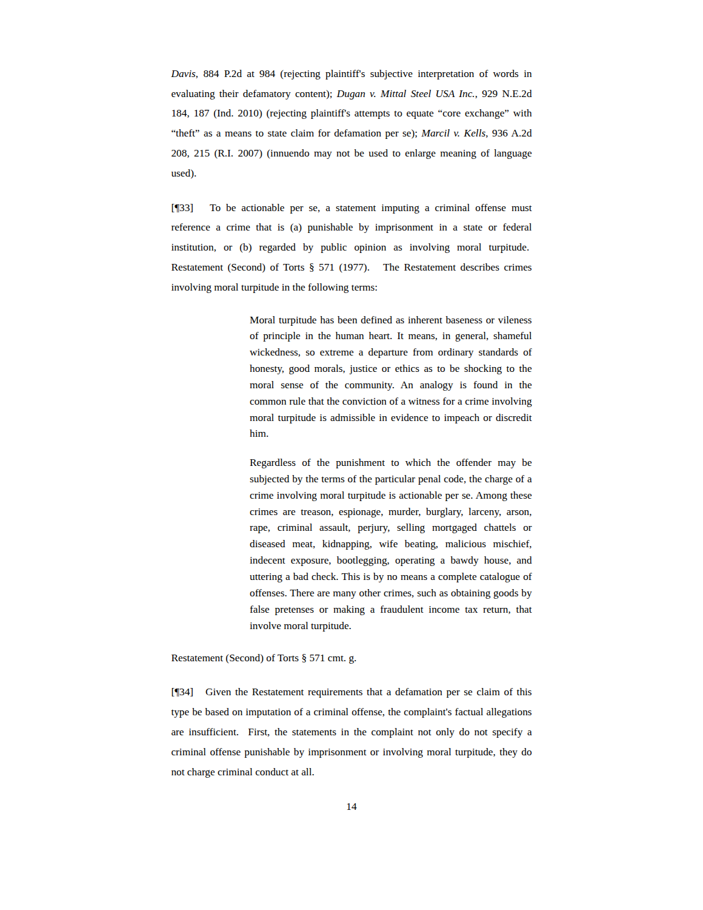Davis, 884 P.2d at 984 (rejecting plaintiff's subjective interpretation of words in evaluating their defamatory content); Dugan v. Mittal Steel USA Inc., 929 N.E.2d 184, 187 (Ind. 2010) (rejecting plaintiff's attempts to equate “core exchange” with “theft” as a means to state claim for defamation per se); Marcil v. Kells, 936 A.2d 208, 215 (R.I. 2007) (innuendo may not be used to enlarge meaning of language used).
[¶33] To be actionable per se, a statement imputing a criminal offense must reference a crime that is (a) punishable by imprisonment in a state or federal institution, or (b) regarded by public opinion as involving moral turpitude. Restatement (Second) of Torts § 571 (1977). The Restatement describes crimes involving moral turpitude in the following terms:
Moral turpitude has been defined as inherent baseness or vileness of principle in the human heart. It means, in general, shameful wickedness, so extreme a departure from ordinary standards of honesty, good morals, justice or ethics as to be shocking to the moral sense of the community. An analogy is found in the common rule that the conviction of a witness for a crime involving moral turpitude is admissible in evidence to impeach or discredit him.
Regardless of the punishment to which the offender may be subjected by the terms of the particular penal code, the charge of a crime involving moral turpitude is actionable per se. Among these crimes are treason, espionage, murder, burglary, larceny, arson, rape, criminal assault, perjury, selling mortgaged chattels or diseased meat, kidnapping, wife beating, malicious mischief, indecent exposure, bootlegging, operating a bawdy house, and uttering a bad check. This is by no means a complete catalogue of offenses. There are many other crimes, such as obtaining goods by false pretenses or making a fraudulent income tax return, that involve moral turpitude.
Restatement (Second) of Torts § 571 cmt. g.
[¶34] Given the Restatement requirements that a defamation per se claim of this type be based on imputation of a criminal offense, the complaint's factual allegations are insufficient. First, the statements in the complaint not only do not specify a criminal offense punishable by imprisonment or involving moral turpitude, they do not charge criminal conduct at all.
14